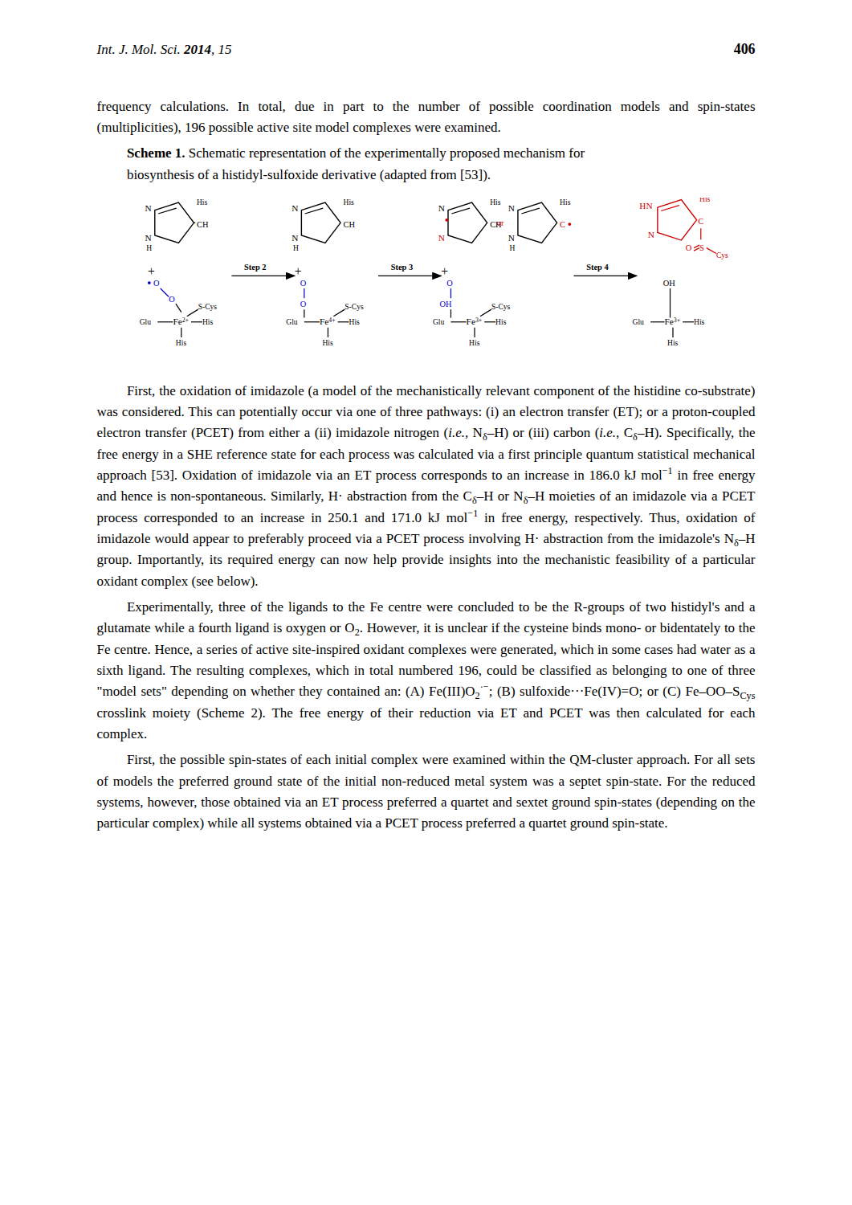Int. J. Mol. Sci. 2014, 15
406
frequency calculations. In total, due in part to the number of possible coordination models and spin-states (multiplicities), 196 possible active site model complexes were examined.
Scheme 1. Schematic representation of the experimentally proposed mechanism for biosynthesis of a histidyl-sulfoxide derivative (adapted from [53]).
N N H His CH + O O Fe2+ Glu His His S-Cys Step 2 N N H His CH + O O Fe4+ Glu His His S-Cys Step 3 N N His CH or N N H His C + O OH Fe3+ Glu His His S-Cys Step 4 HN N His C O S Cys OH Fe3+ Glu His His
First, the oxidation of imidazole (a model of the mechanistically relevant component of the histidine co-substrate) was considered. This can potentially occur via one of three pathways: (i) an electron transfer (ET); or a proton-coupled electron transfer (PCET) from either a (ii) imidazole nitrogen (i.e., Nδ–H) or (iii) carbon (i.e., Cδ–H). Specifically, the free energy in a SHE reference state for each process was calculated via a first principle quantum statistical mechanical approach [53]. Oxidation of imidazole via an ET process corresponds to an increase in 186.0 kJ mol−1 in free energy and hence is non-spontaneous. Similarly, H· abstraction from the Cδ–H or Nδ–H moieties of an imidazole via a PCET process corresponded to an increase in 250.1 and 171.0 kJ mol−1 in free energy, respectively. Thus, oxidation of imidazole would appear to preferably proceed via a PCET process involving H· abstraction from the imidazole's Nδ–H group. Importantly, its required energy can now help provide insights into the mechanistic feasibility of a particular oxidant complex (see below).
Experimentally, three of the ligands to the Fe centre were concluded to be the R-groups of two histidyl's and a glutamate while a fourth ligand is oxygen or O2. However, it is unclear if the cysteine binds mono- or bidentately to the Fe centre. Hence, a series of active site-inspired oxidant complexes were generated, which in some cases had water as a sixth ligand. The resulting complexes, which in total numbered 196, could be classified as belonging to one of three "model sets" depending on whether they contained an: (A) Fe(III)O2·−; (B) sulfoxide···Fe(IV)=O; or (C) Fe–OO–SCys crosslink moiety (Scheme 2). The free energy of their reduction via ET and PCET was then calculated for each complex.
First, the possible spin-states of each initial complex were examined within the QM-cluster approach. For all sets of models the preferred ground state of the initial non-reduced metal system was a septet spin-state. For the reduced systems, however, those obtained via an ET process preferred a quartet and sextet ground spin-states (depending on the particular complex) while all systems obtained via a PCET process preferred a quartet ground spin-state.